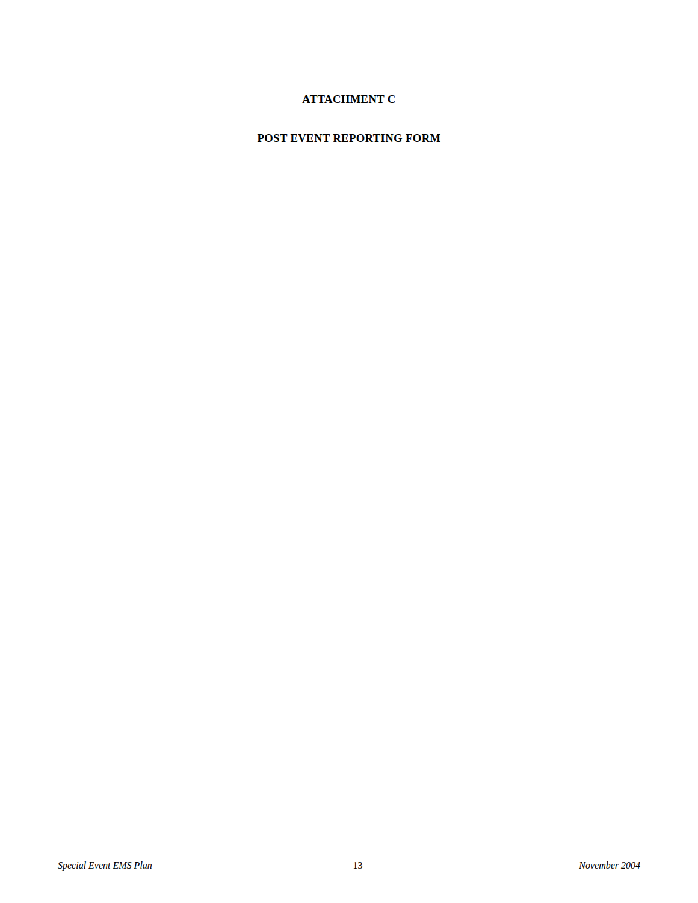ATTACHMENT C
POST EVENT REPORTING FORM
Special Event EMS Plan
13
November 2004